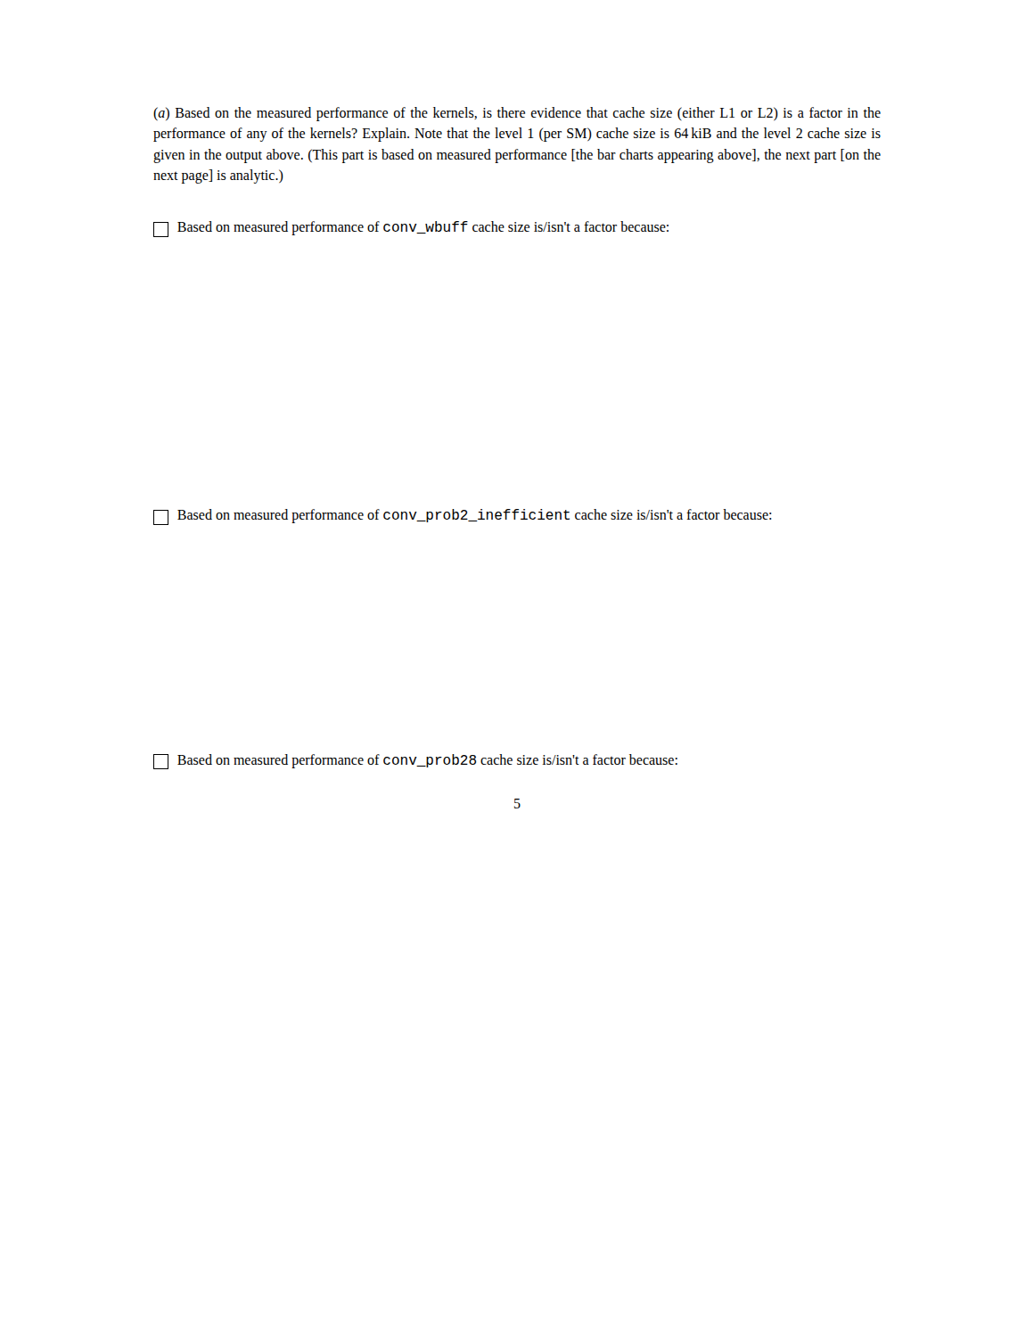(a) Based on the measured performance of the kernels, is there evidence that cache size (either L1 or L2) is a factor in the performance of any of the kernels? Explain. Note that the level 1 (per SM) cache size is 64 kiB and the level 2 cache size is given in the output above. (This part is based on measured performance [the bar charts appearing above], the next part [on the next page] is analytic.)
Based on measured performance of conv_wbuff cache size is/isn't a factor because:
Based on measured performance of conv_prob2_inefficient cache size is/isn't a factor because:
Based on measured performance of conv_prob28 cache size is/isn't a factor because:
5